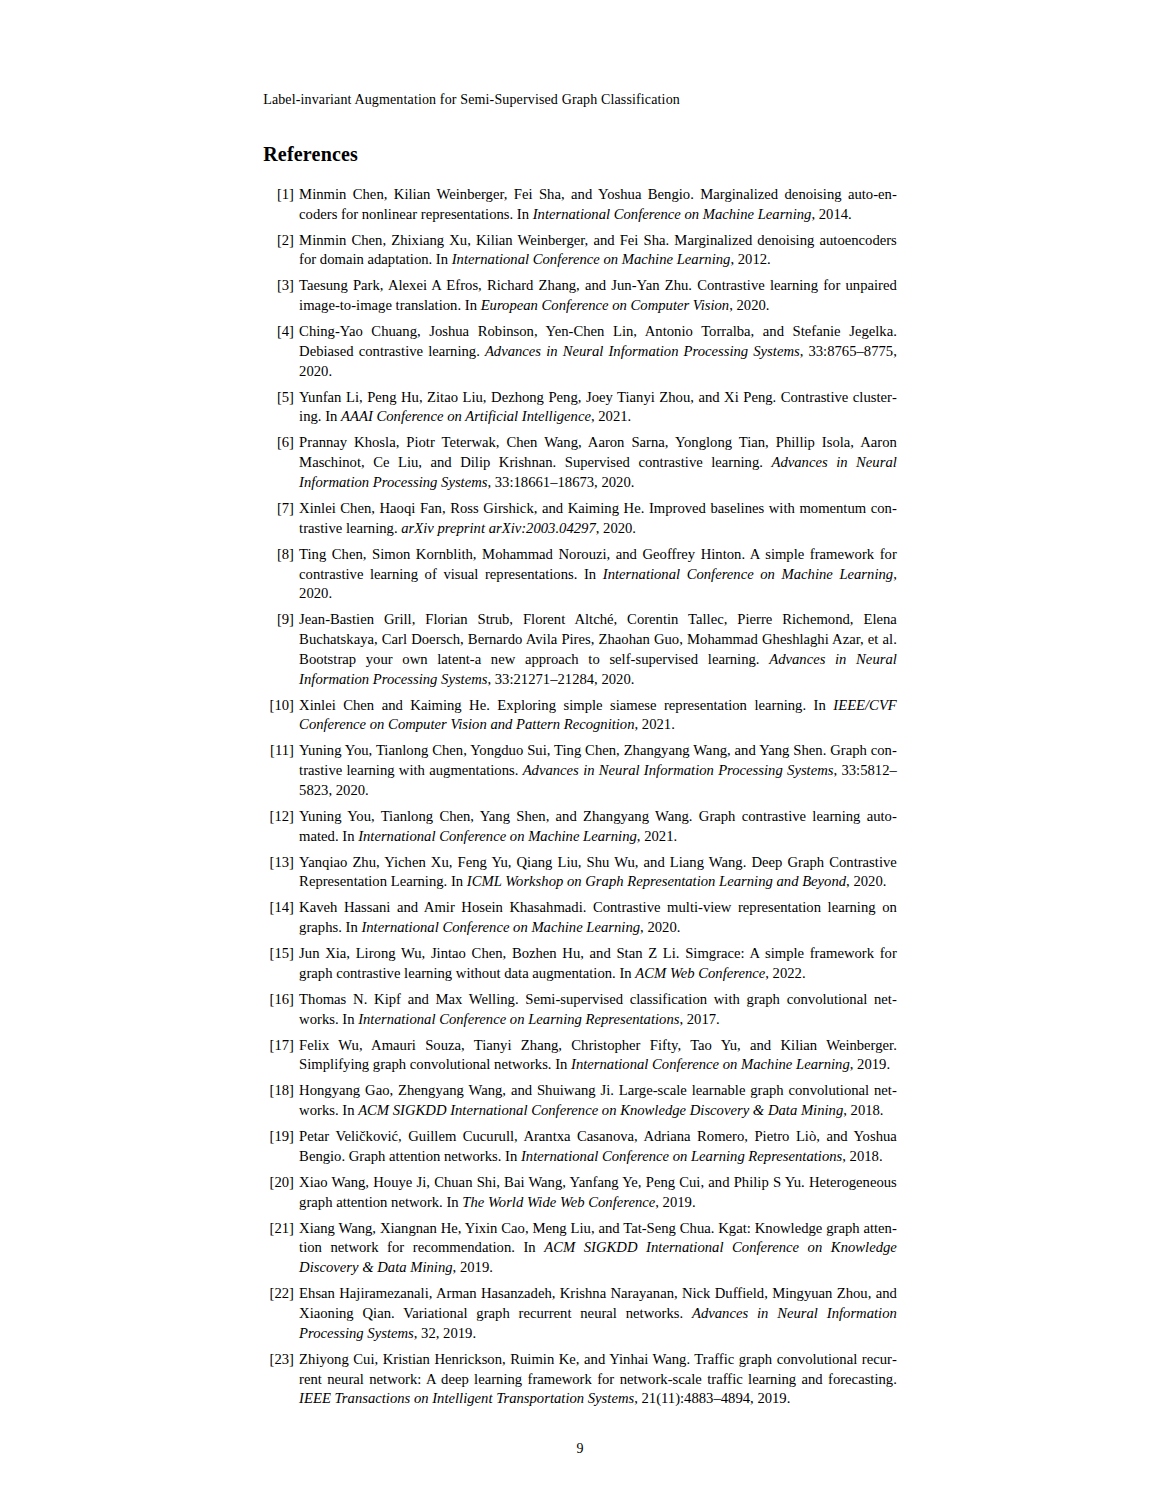Label-invariant Augmentation for Semi-Supervised Graph Classification
References
Minmin Chen, Kilian Weinberger, Fei Sha, and Yoshua Bengio. Marginalized denoising auto-encoders for nonlinear representations. In International Conference on Machine Learning, 2014.
Minmin Chen, Zhixiang Xu, Kilian Weinberger, and Fei Sha. Marginalized denoising autoencoders for domain adaptation. In International Conference on Machine Learning, 2012.
Taesung Park, Alexei A Efros, Richard Zhang, and Jun-Yan Zhu. Contrastive learning for unpaired image-to-image translation. In European Conference on Computer Vision, 2020.
Ching-Yao Chuang, Joshua Robinson, Yen-Chen Lin, Antonio Torralba, and Stefanie Jegelka. Debiased contrastive learning. Advances in Neural Information Processing Systems, 33:8765–8775, 2020.
Yunfan Li, Peng Hu, Zitao Liu, Dezhong Peng, Joey Tianyi Zhou, and Xi Peng. Contrastive clustering. In AAAI Conference on Artificial Intelligence, 2021.
Prannay Khosla, Piotr Teterwak, Chen Wang, Aaron Sarna, Yonglong Tian, Phillip Isola, Aaron Maschinot, Ce Liu, and Dilip Krishnan. Supervised contrastive learning. Advances in Neural Information Processing Systems, 33:18661–18673, 2020.
Xinlei Chen, Haoqi Fan, Ross Girshick, and Kaiming He. Improved baselines with momentum contrastive learning. arXiv preprint arXiv:2003.04297, 2020.
Ting Chen, Simon Kornblith, Mohammad Norouzi, and Geoffrey Hinton. A simple framework for contrastive learning of visual representations. In International Conference on Machine Learning, 2020.
Jean-Bastien Grill, Florian Strub, Florent Altché, Corentin Tallec, Pierre Richemond, Elena Buchatskaya, Carl Doersch, Bernardo Avila Pires, Zhaohan Guo, Mohammad Gheshlaghi Azar, et al. Bootstrap your own latent-a new approach to self-supervised learning. Advances in Neural Information Processing Systems, 33:21271–21284, 2020.
Xinlei Chen and Kaiming He. Exploring simple siamese representation learning. In IEEE/CVF Conference on Computer Vision and Pattern Recognition, 2021.
Yuning You, Tianlong Chen, Yongduo Sui, Ting Chen, Zhangyang Wang, and Yang Shen. Graph contrastive learning with augmentations. Advances in Neural Information Processing Systems, 33:5812–5823, 2020.
Yuning You, Tianlong Chen, Yang Shen, and Zhangyang Wang. Graph contrastive learning automated. In International Conference on Machine Learning, 2021.
Yanqiao Zhu, Yichen Xu, Feng Yu, Qiang Liu, Shu Wu, and Liang Wang. Deep Graph Contrastive Representation Learning. In ICML Workshop on Graph Representation Learning and Beyond, 2020.
Kaveh Hassani and Amir Hosein Khasahmadi. Contrastive multi-view representation learning on graphs. In International Conference on Machine Learning, 2020.
Jun Xia, Lirong Wu, Jintao Chen, Bozhen Hu, and Stan Z Li. Simgrace: A simple framework for graph contrastive learning without data augmentation. In ACM Web Conference, 2022.
Thomas N. Kipf and Max Welling. Semi-supervised classification with graph convolutional networks. In International Conference on Learning Representations, 2017.
Felix Wu, Amauri Souza, Tianyi Zhang, Christopher Fifty, Tao Yu, and Kilian Weinberger. Simplifying graph convolutional networks. In International Conference on Machine Learning, 2019.
Hongyang Gao, Zhengyang Wang, and Shuiwang Ji. Large-scale learnable graph convolutional networks. In ACM SIGKDD International Conference on Knowledge Discovery & Data Mining, 2018.
Petar Veličković, Guillem Cucurull, Arantxa Casanova, Adriana Romero, Pietro Liò, and Yoshua Bengio. Graph attention networks. In International Conference on Learning Representations, 2018.
Xiao Wang, Houye Ji, Chuan Shi, Bai Wang, Yanfang Ye, Peng Cui, and Philip S Yu. Heterogeneous graph attention network. In The World Wide Web Conference, 2019.
Xiang Wang, Xiangnan He, Yixin Cao, Meng Liu, and Tat-Seng Chua. Kgat: Knowledge graph attention network for recommendation. In ACM SIGKDD International Conference on Knowledge Discovery & Data Mining, 2019.
Ehsan Hajiramezanali, Arman Hasanzadeh, Krishna Narayanan, Nick Duffield, Mingyuan Zhou, and Xiaoning Qian. Variational graph recurrent neural networks. Advances in Neural Information Processing Systems, 32, 2019.
Zhiyong Cui, Kristian Henrickson, Ruimin Ke, and Yinhai Wang. Traffic graph convolutional recurrent neural network: A deep learning framework for network-scale traffic learning and forecasting. IEEE Transactions on Intelligent Transportation Systems, 21(11):4883–4894, 2019.
9